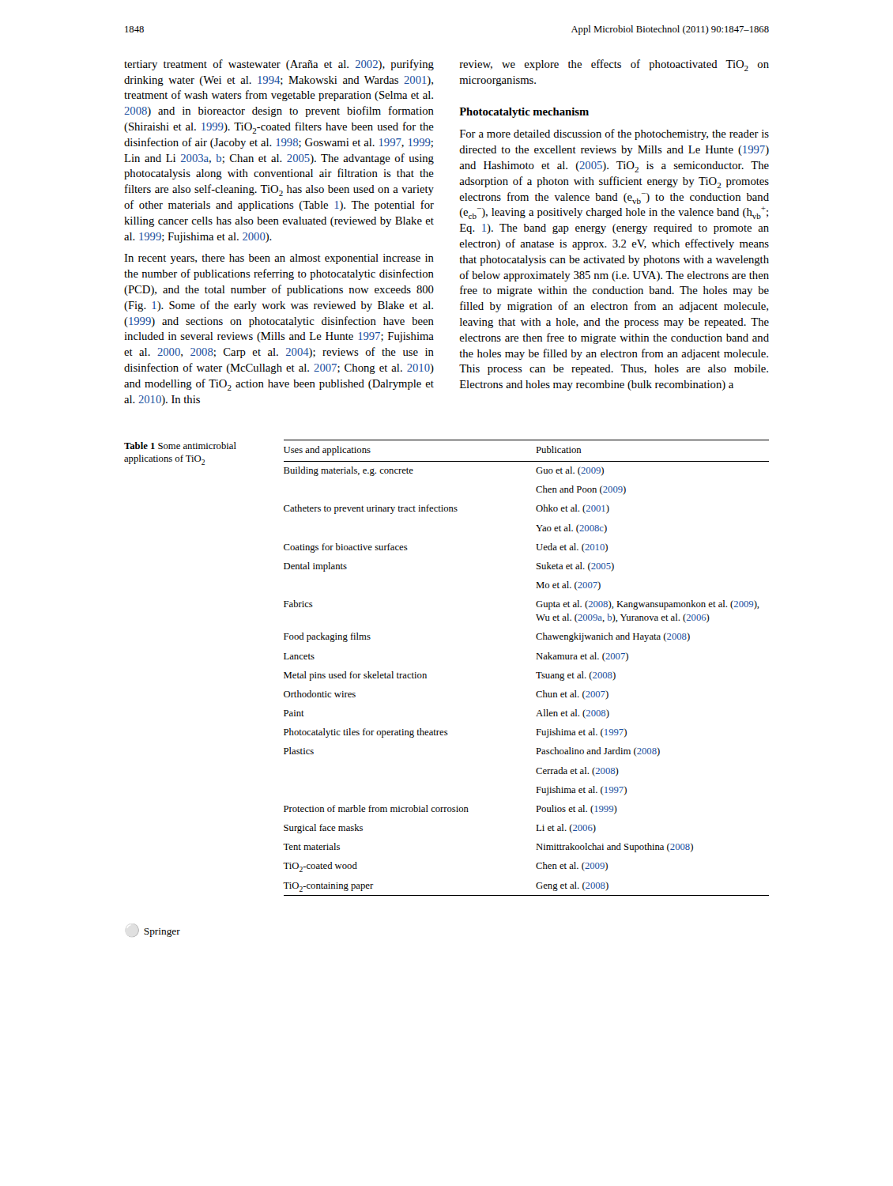1848 Appl Microbiol Biotechnol (2011) 90:1847–1868
tertiary treatment of wastewater (Araña et al. 2002), purifying drinking water (Wei et al. 1994; Makowski and Wardas 2001), treatment of wash waters from vegetable preparation (Selma et al. 2008) and in bioreactor design to prevent biofilm formation (Shiraishi et al. 1999). TiO2-coated filters have been used for the disinfection of air (Jacoby et al. 1998; Goswami et al. 1997, 1999; Lin and Li 2003a, b; Chan et al. 2005). The advantage of using photocatalysis along with conventional air filtration is that the filters are also self-cleaning. TiO2 has also been used on a variety of other materials and applications (Table 1). The potential for killing cancer cells has also been evaluated (reviewed by Blake et al. 1999; Fujishima et al. 2000).
In recent years, there has been an almost exponential increase in the number of publications referring to photocatalytic disinfection (PCD), and the total number of publications now exceeds 800 (Fig. 1). Some of the early work was reviewed by Blake et al. (1999) and sections on photocatalytic disinfection have been included in several reviews (Mills and Le Hunte 1997; Fujishima et al. 2000, 2008; Carp et al. 2004); reviews of the use in disinfection of water (McCullagh et al. 2007; Chong et al. 2010) and modelling of TiO2 action have been published (Dalrymple et al. 2010). In this
review, we explore the effects of photoactivated TiO2 on microorganisms.
Photocatalytic mechanism
For a more detailed discussion of the photochemistry, the reader is directed to the excellent reviews by Mills and Le Hunte (1997) and Hashimoto et al. (2005). TiO2 is a semiconductor. The adsorption of a photon with sufficient energy by TiO2 promotes electrons from the valence band (evb−) to the conduction band (ecb−), leaving a positively charged hole in the valence band (hvb+; Eq. 1). The band gap energy (energy required to promote an electron) of anatase is approx. 3.2 eV, which effectively means that photocatalysis can be activated by photons with a wavelength of below approximately 385 nm (i.e. UVA). The electrons are then free to migrate within the conduction band. The holes may be filled by migration of an electron from an adjacent molecule, leaving that with a hole, and the process may be repeated. The electrons are then free to migrate within the conduction band and the holes may be filled by an electron from an adjacent molecule. This process can be repeated. Thus, holes are also mobile. Electrons and holes may recombine (bulk recombination) a
Table 1 Some antimicrobial applications of TiO2
| Uses and applications | Publication |
| --- | --- |
| Building materials, e.g. concrete | Guo et al. ( 2009 ) |
| | Chen and Poon ( 2009 ) |
| Catheters to prevent urinary tract infections | Ohko et al. ( 2001 ) |
| | Yao et al. ( 2008c ) |
| Coatings for bioactive surfaces | Ueda et al. ( 2010 ) |
| Dental implants | Suketa et al. ( 2005 ) |
| | Mo et al. ( 2007 ) |
| Fabrics | Gupta et al. ( 2008 ), Kangwansupamonkon et al. ( 2009 ), Wu et al. ( 2009a , b ), Yuranova et al. ( 2006 ) |
| Food packaging films | Chawengkijwanich and Hayata ( 2008 ) |
| Lancets | Nakamura et al. ( 2007 ) |
| Metal pins used for skeletal traction | Tsuang et al. ( 2008 ) |
| Orthodontic wires | Chun et al. ( 2007 ) |
| Paint | Allen et al. ( 2008 ) |
| Photocatalytic tiles for operating theatres | Fujishima et al. ( 1997 ) |
| Plastics | Paschoalino and Jardim ( 2008 ) |
| | Cerrada et al. ( 2008 ) |
| | Fujishima et al. ( 1997 ) |
| Protection of marble from microbial corrosion | Poulios et al. ( 1999 ) |
| Surgical face masks | Li et al. ( 2006 ) |
| Tent materials | Nimittrakoolchai and Supothina ( 2008 ) |
| TiO 2 -coated wood | Chen et al. ( 2009 ) |
| TiO 2 -containing paper | Geng et al. ( 2008 ) |
⚪Springer